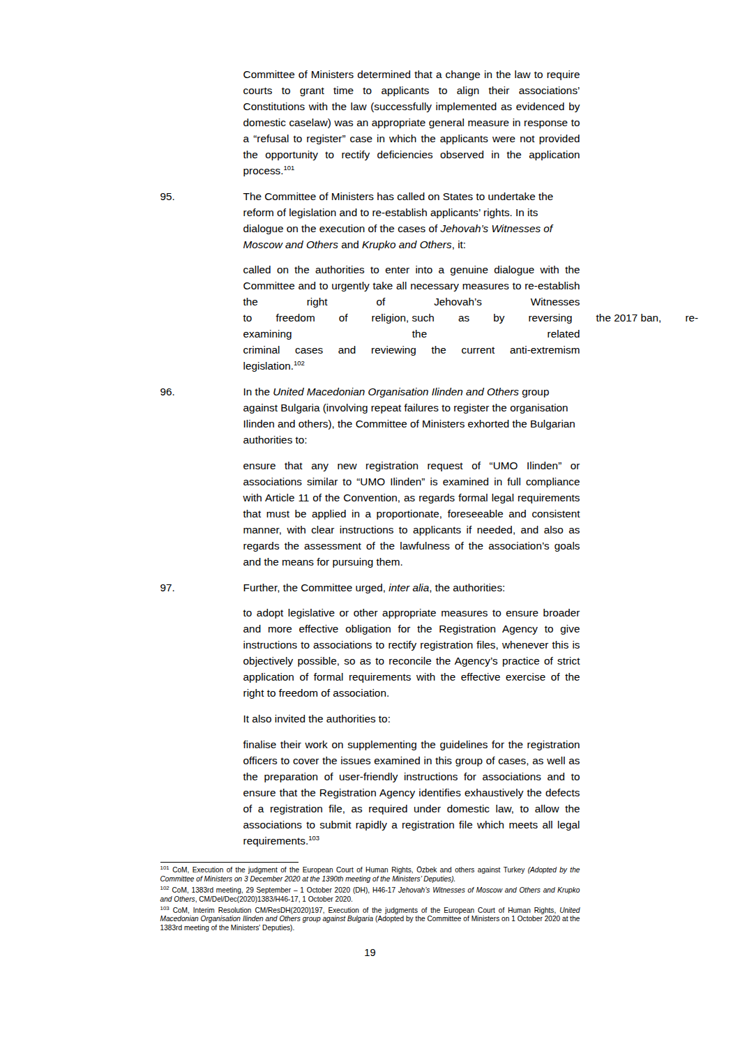Committee of Ministers determined that a change in the law to require courts to grant time to applicants to align their associations’ Constitutions with the law (successfully implemented as evidenced by domestic caselaw) was an appropriate general measure in response to a “refusal to register” case in which the applicants were not provided the opportunity to rectify deficiencies observed in the application process.101
95. The Committee of Ministers has called on States to undertake the reform of legislation and to re-establish applicants’ rights. In its dialogue on the execution of the cases of Jehovah’s Witnesses of Moscow and Others and Krupko and Others, it:
called on the authorities to enter into a genuine dialogue with the Committee and to urgently take all necessary measures to re-establish the right of Jehovah’s Witnesses to freedom of religion, such as by reversing the 2017 ban, re-examining the related criminal cases and reviewing the current anti-extremism legislation.102
96. In the United Macedonian Organisation Ilinden and Others group against Bulgaria (involving repeat failures to register the organisation Ilinden and others), the Committee of Ministers exhorted the Bulgarian authorities to:
ensure that any new registration request of “UMO Ilinden” or associations similar to “UMO Ilinden” is examined in full compliance with Article 11 of the Convention, as regards formal legal requirements that must be applied in a proportionate, foreseeable and consistent manner, with clear instructions to applicants if needed, and also as regards the assessment of the lawfulness of the association’s goals and the means for pursuing them.
97. Further, the Committee urged, inter alia, the authorities:
to adopt legislative or other appropriate measures to ensure broader and more effective obligation for the Registration Agency to give instructions to associations to rectify registration files, whenever this is objectively possible, so as to reconcile the Agency’s practice of strict application of formal requirements with the effective exercise of the right to freedom of association.
It also invited the authorities to:
finalise their work on supplementing the guidelines for the registration officers to cover the issues examined in this group of cases, as well as the preparation of user-friendly instructions for associations and to ensure that the Registration Agency identifies exhaustively the defects of a registration file, as required under domestic law, to allow the associations to submit rapidly a registration file which meets all legal requirements.103
101 CoM, Execution of the judgment of the European Court of Human Rights, Özbek and others against Turkey (Adopted by the Committee of Ministers on 3 December 2020 at the 1390th meeting of the Ministers’ Deputies).
102 CoM, 1383rd meeting, 29 September – 1 October 2020 (DH), H46-17 Jehovah’s Witnesses of Moscow and Others and Krupko and Others, CM/Del/Dec(2020)1383/H46-17, 1 October 2020.
103 CoM, Interim Resolution CM/ResDH(2020)197, Execution of the judgments of the European Court of Human Rights, United Macedonian Organisation Ilinden and Others group against Bulgaria (Adopted by the Committee of Ministers on 1 October 2020 at the 1383rd meeting of the Ministers' Deputies).
19